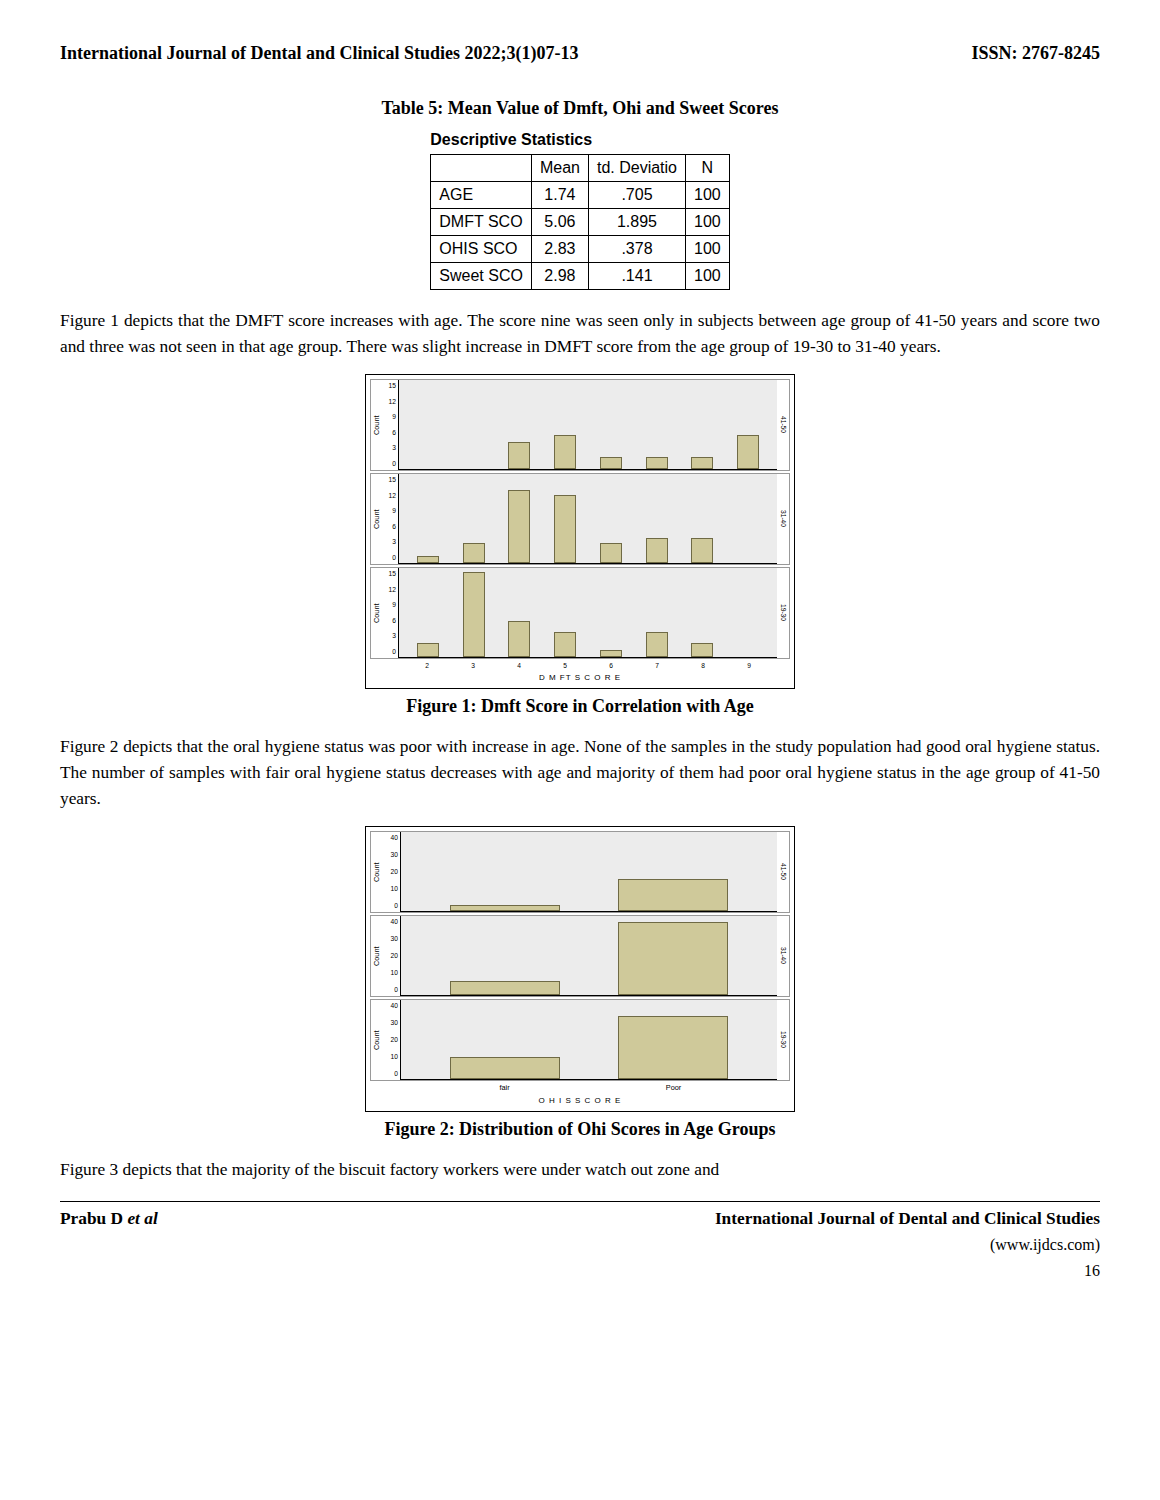International Journal of Dental and Clinical Studies 2022;3(1)07-13
ISSN: 2767-8245
Table 5: Mean Value of Dmft, Ohi and Sweet Scores
Descriptive Statistics
| | Mean | td. Deviatio | N |
| --- | --- | --- | --- |
| AGE | 1.74 | .705 | 100 |
| DMFT SCO | 5.06 | 1.895 | 100 |
| OHIS SCO | 2.83 | .378 | 100 |
| Sweet SCO | 2.98 | .141 | 100 |
Figure 1 depicts that the DMFT score increases with age. The score nine was seen only in subjects between age group of 41-50 years and score two and three was not seen in that age group. There was slight increase in DMFT score from the age group of 19-30 to 31-40 years.
Count
15129630
41-50
Count
15129630
31-40
Count
15129630
19-30
23456789
D M FT S C O R E
Figure 1: Dmft Score in Correlation with Age
Figure 2 depicts that the oral hygiene status was poor with increase in age. None of the samples in the study population had good oral hygiene status. The number of samples with fair oral hygiene status decreases with age and majority of them had poor oral hygiene status in the age group of 41-50 years.
Count
403020100
41-50
Count
403020100
31-40
Count
403020100
19-30
fair Poor
O H I S S C O R E
Figure 2: Distribution of Ohi Scores in Age Groups
Figure 3 depicts that the majority of the biscuit factory workers were under watch out zone and
Prabu D et al
International Journal of Dental and Clinical Studies
(www.ijdcs.com)
16